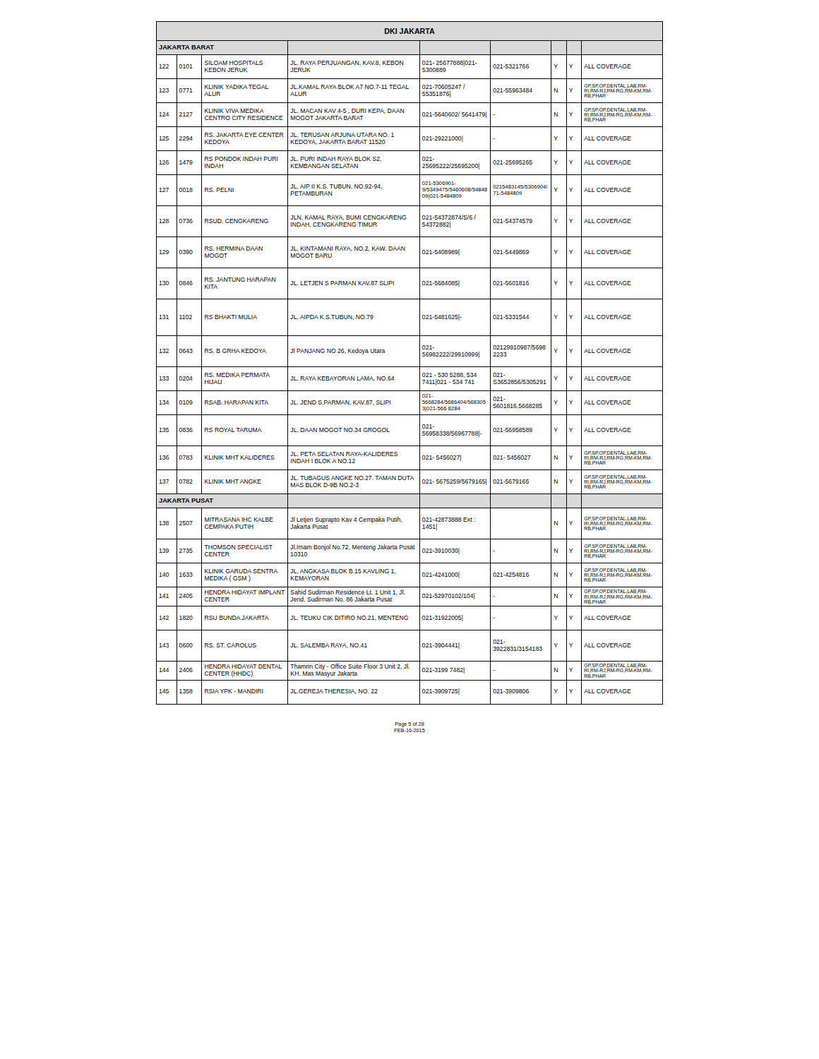| DKI JAKARTA |
| JAKARTA BARAT | | | | | | |
| 122 | 0101 | SILOAM HOSPITALS KEBON JERUK | JL. RAYA PERJUANGAN, KAV.8, KEBON JERUK | 021- 25677888/021-5300889 | 021-5321766 | Y | Y | ALL COVERAGE |
| 123 | 0771 | KLINIK YADIKA TEGAL ALUR | JL.KAMAL RAYA BLOK A7 NO.7-11 TEGAL ALUR | 021-70605247 / 55351876/ | 021-55963484 | N | Y | GP,SP,OP,DENTAL,LAB,RM-RI,RM-RJ,RM-RG,RM-KM,RM-RB,PHAR |
| 124 | 2127 | KLINIK VIVA MEDIKA CENTRO CITY RESIDENCE | JL. MACAN KAV 4-5 , DURI KEPA, DAAN MOGOT JAKARTA BARAT | 021-5640602/ 5641479/ | - | N | Y | GP,SP,OP,DENTAL,LAB,RM-RI,RM-RJ,RM-RG,RM-KM,RM-RB,PHAR |
| 125 | 2294 | RS. JAKARTA EYE CENTER KEDOYA | JL. TERUSAN ARJUNA UTARA NO. 1 KEDOYA, JAKARTA BARAT 11520 | 021-29221000/ | - | Y | Y | ALL COVERAGE |
| 126 | 1479 | RS PONDOK INDAH PURI INDAH | JL. PURI INDAH RAYA BLOK S2, KEMBANGAN SELATAN | 021-25695222/25695200/ | 021-25695265 | Y | Y | ALL COVERAGE |
| 127 | 0018 | RS. PELNI | JL. AIP II K.S. TUBUN, NO.92-94, PETAMBURAN | 021-5306901-9/5349475/5460608/5484809/021-5484809 | 0215483145/5306904/71-5484809 | Y | Y | ALL COVERAGE |
| 128 | 0736 | RSUD. CENGKARENG | JLN. KAMAL RAYA, BUMI CENGKARENG INDAH, CENGKARENG TIMUR | 021-54372874/S/6 / 54372882/ | 021-54374579 | Y | Y | ALL COVERAGE |
| 129 | 0390 | RS. HERMINA DAAN MOGOT | JL. KINTAMANI RAYA, NO.2, KAW. DAAN MOGOT BARU | 021-5408989/ | 021-5449869 | Y | Y | ALL COVERAGE |
| 130 | 0846 | RS. JANTUNG HARAPAN KITA | JL. LETJEN S PARMAN KAV.87 SLIPI | 021-5684085/ | 021-5601816 | Y | Y | ALL COVERAGE |
| 131 | 1102 | RS BHAKTI MULIA | JL. AIPDA K.S.TUBUN, NO.79 | 021-5481625/- | 021-5331544 | Y | Y | ALL COVERAGE |
| 132 | 0643 | RS. B GRHA KEDOYA | Jl PANJANG NO 26, Kedoya Utara | 021-56982222/29910999/ | 02129910987/56982233 | Y | Y | ALL COVERAGE |
| 133 | 0204 | RS. MEDIKA PERMATA HIJAU | JL. RAYA KEBAYORAN LAMA, NO.64 | 021 - 530 5288, 534 7411/021 - 534 741 | 021-S3652856/5305291 | Y | Y | ALL COVERAGE |
| 134 | 0109 | RSAB. HARAPAN KITA | JL. JEND S.PARMAN, KAV.87, SLIPI | 021-5668284/5686404/5683053/021-566 8284 | 021-5601816,5668285 | Y | Y | ALL COVERAGE |
| 135 | 0836 | RS ROYAL TARUMA | JL. DAAN MOGOT NO.34 GROGOL | 021-56958338/56967788/- | 021-56958589 | Y | Y | ALL COVERAGE |
| 136 | 0783 | KLINIK MHT KALIDERES | JL. PETA SELATAN RAYA-KALIDERES INDAH I BLOK A NO.12 | 021- 5456027/ | 021- 5456027 | N | Y | GP,SP,OP,DENTAL,LAB,RM-RI,RM-RJ,RM-RG,RM-KM,RM-RB,PHAR |
| 137 | 0782 | KLINIK MHT ANGKE | JL. TUBAGUS ANGKE NO.27. TAMAN DUTA MAS BLOK D-9B NO.2-3 | 021- 5675259/5679165/ | 021-5679165 | N | Y | GP,SP,OP,DENTAL,LAB,RM-RI,RM-RJ,RM-RG,RM-KM,RM-RB,PHAR |
| JAKARTA PUSAT | | | | | | |
| 138 | 2507 | MITRASANA IHC KALBE CEMPAKA PUTIH | Jl Letjen Suprapto Kav 4 Cempaka Putih, Jakarta Pusat | 021-42873888 Ext : 1451/ | | N | Y | GP,SP,OP,DENTAL,LAB,RM-RI,RM-RJ,RM-RG,RM-KM,RM-RB,PHAR |
| 139 | 2735 | THOMSON SPECIALIST CENTER | Jl.Imam Bonjol No.72, Menteng Jakarta Pusat 10310 | 021-3910030/ | - | N | Y | GP,SP,OP,DENTAL,LAB,RM-RI,RM-RJ,RM-RG,RM-KM,RM-RB,PHAR |
| 140 | 1633 | KLINIK GARUDA SENTRA MEDIKA ( GSM ) | JL. ANGKASA BLOK B.15 KAVLING 1, KEMAYORAN | 021-4241000/ | 021-4254816 | N | Y | GP,SP,OP,DENTAL,LAB,RM-RI,RM-RJ,RM-RG,RM-KM,RM-RB,PHAR |
| 141 | 2405 | HENDRA HIDAYAT IMPLANT CENTER | Sahid Sudirman Residence Lt. 1 Unit 1, Jl. Jend. Sudirman No. 86 Jakarta Pusat | 021-52970102/104/ | - | N | Y | GP,SP,OP,DENTAL,LAB,RM-RI,RM-RJ,RM-RG,RM-KM,RM-RB,PHAR |
| 142 | 1820 | RSU BUNDA JAKARTA | JL. TEUKU CIK DITIRO NO.21, MENTENG | 021-31922005/ | - | Y | Y | ALL COVERAGE |
| 143 | 0600 | RS. ST. CAROLUS | JL. SALEMBA RAYA, NO.41 | 021-3904441/ | 021-3922831/3154183 | Y | Y | ALL COVERAGE |
| 144 | 2406 | HENDRA HIDAYAT DENTAL CENTER (HHDC) | Thamrin City - Office Suite Floor 3 Unit 2, Jl. KH. Mas Masyur Jakarta | 021-3199 7482/ | - | N | Y | GP,SP,OP,DENTAL,LAB,RM-RI,RM-RJ,RM-RG,RM-KM,RM-RB,PHAR |
| 145 | 1358 | RSIA YPK - MANDIRI | JL.GEREJA THERESIA, NO. 22 | 021-3909725/ | 021-3909806 | Y | Y | ALL COVERAGE |
Page 5 of 28
FEB-16-2015